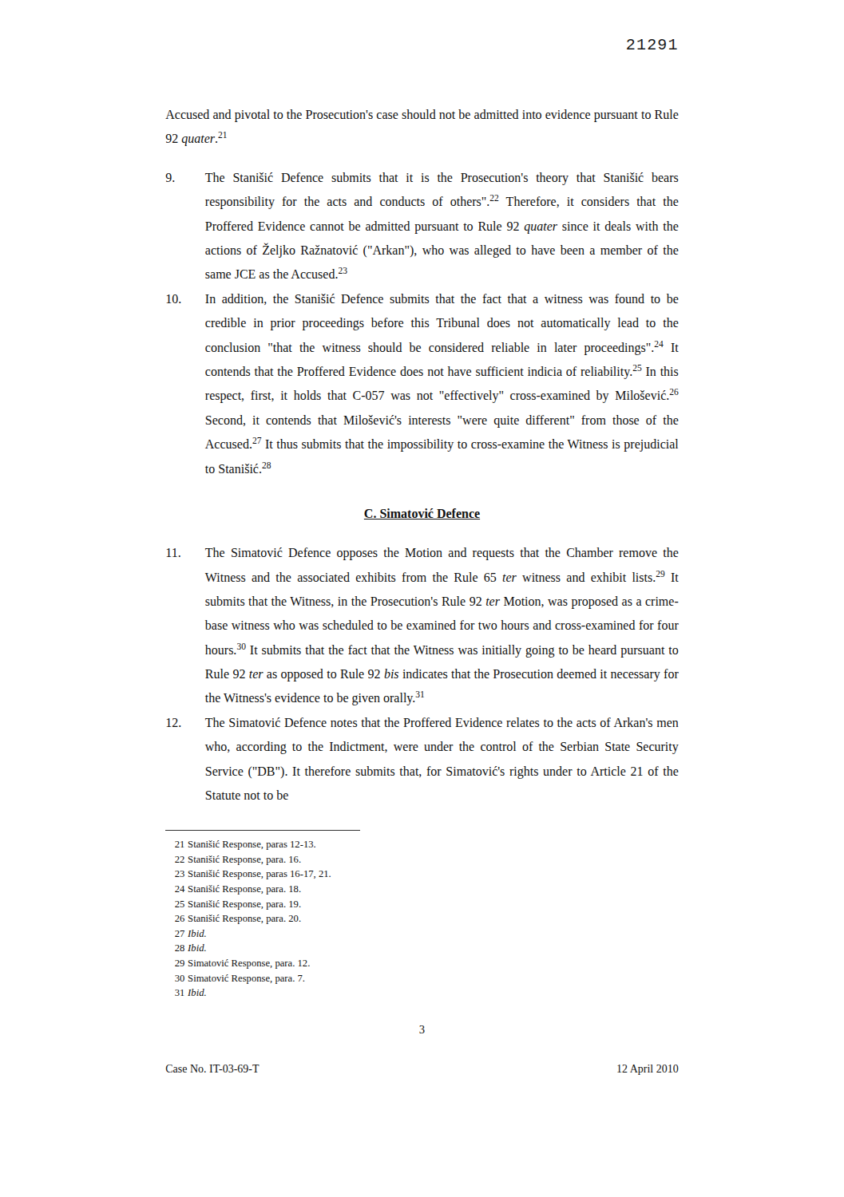21291
Accused and pivotal to the Prosecution's case should not be admitted into evidence pursuant to Rule 92 quater.21
9.
The Stanišić Defence submits that it is the Prosecution's theory that Stanišić bears responsibility for the acts and conducts of others".22 Therefore, it considers that the Proffered Evidence cannot be admitted pursuant to Rule 92 quater since it deals with the actions of Željko Ražnatović ("Arkan"), who was alleged to have been a member of the same JCE as the Accused.23
10.
In addition, the Stanišić Defence submits that the fact that a witness was found to be credible in prior proceedings before this Tribunal does not automatically lead to the conclusion "that the witness should be considered reliable in later proceedings".24 It contends that the Proffered Evidence does not have sufficient indicia of reliability.25 In this respect, first, it holds that C-057 was not "effectively" cross-examined by Milošević.26 Second, it contends that Milošević's interests "were quite different" from those of the Accused.27 It thus submits that the impossibility to cross-examine the Witness is prejudicial to Stanišić.28
C. Simatović Defence
11.
The Simatović Defence opposes the Motion and requests that the Chamber remove the Witness and the associated exhibits from the Rule 65 ter witness and exhibit lists.29 It submits that the Witness, in the Prosecution's Rule 92 ter Motion, was proposed as a crime-base witness who was scheduled to be examined for two hours and cross-examined for four hours.30 It submits that the fact that the Witness was initially going to be heard pursuant to Rule 92 ter as opposed to Rule 92 bis indicates that the Prosecution deemed it necessary for the Witness's evidence to be given orally.31
12.
The Simatović Defence notes that the Proffered Evidence relates to the acts of Arkan's men who, according to the Indictment, were under the control of the Serbian State Security Service ("DB"). It therefore submits that, for Simatović's rights under to Article 21 of the Statute not to be
21 Stanišić Response, paras 12-13.
22 Stanišić Response, para. 16.
23 Stanišić Response, paras 16-17, 21.
24 Stanišić Response, para. 18.
25 Stanišić Response, para. 19.
26 Stanišić Response, para. 20.
27 Ibid.
28 Ibid.
29 Simatović Response, para. 12.
30 Simatović Response, para. 7.
31 Ibid.
3
Case No. IT-03-69-T
12 April 2010